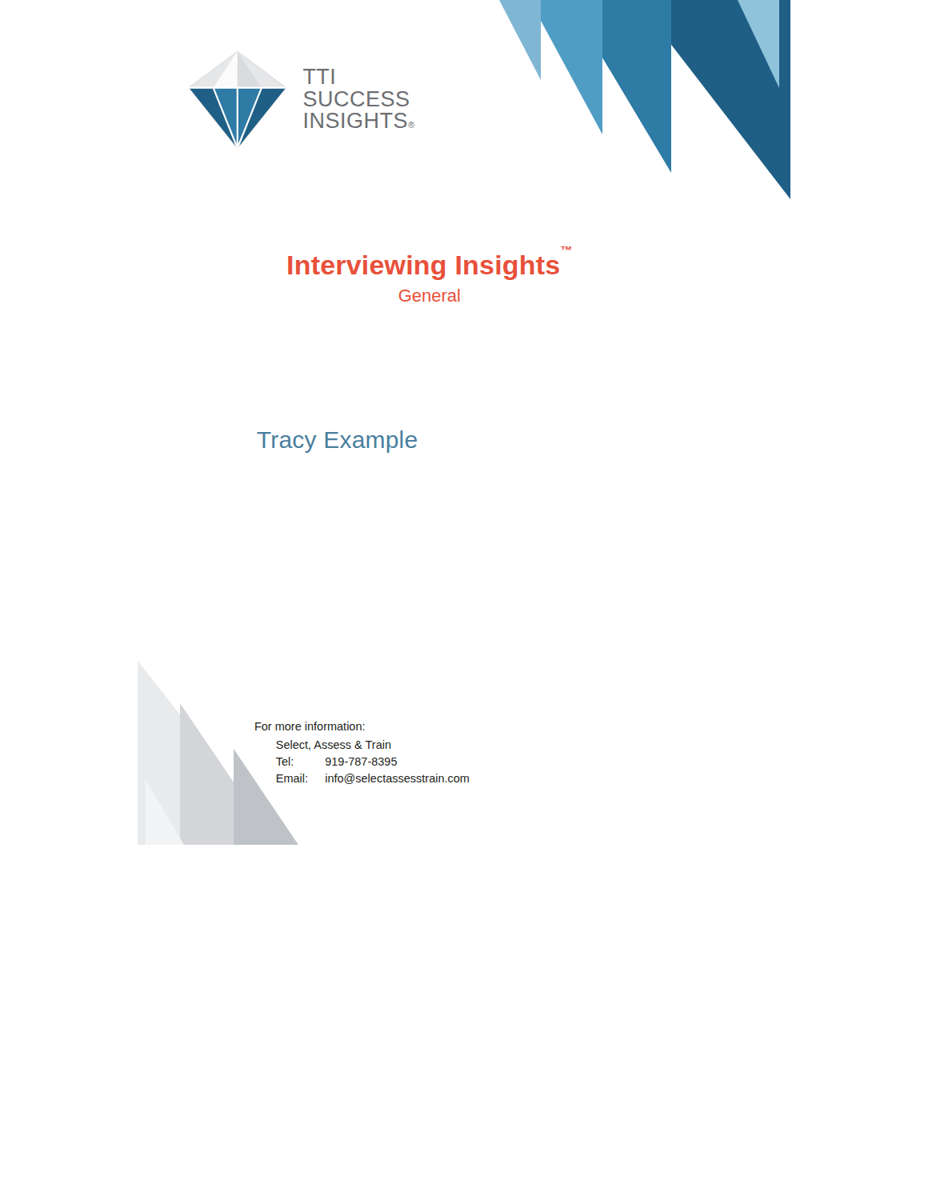TTI SUCCESS INSIGHTS®
Interviewing Insights™
General
Tracy Example
For more information:
Select, Assess & Train
| Tel: | 919-787-8395 |
| Email: | info@selectassesstrain.com |